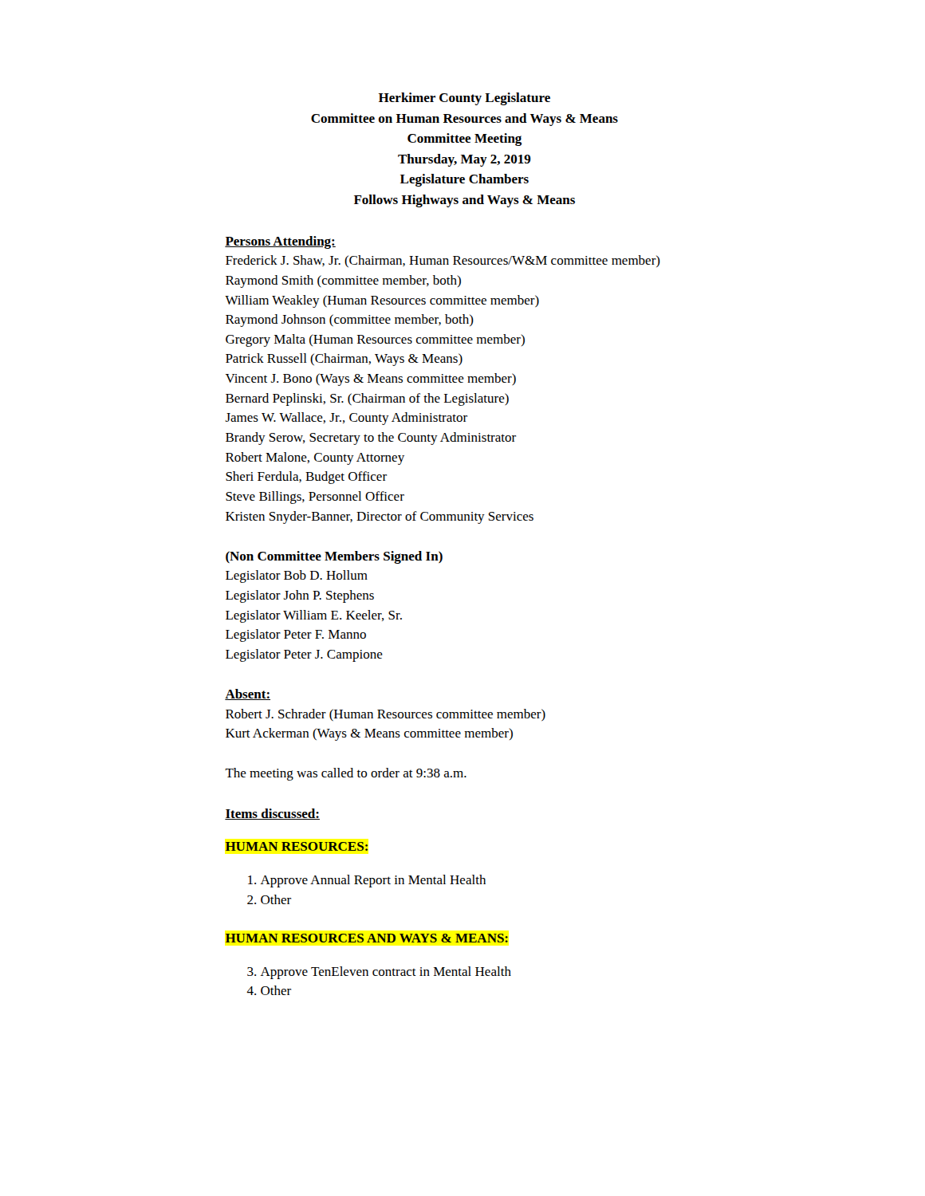Herkimer County Legislature
Committee on Human Resources and Ways & Means
Committee Meeting
Thursday, May 2, 2019
Legislature Chambers
Follows Highways and Ways & Means
Persons Attending:
Frederick J. Shaw, Jr. (Chairman, Human Resources/W&M committee member)
Raymond Smith (committee member, both)
William Weakley (Human Resources committee member)
Raymond Johnson (committee member, both)
Gregory Malta (Human Resources committee member)
Patrick Russell (Chairman, Ways & Means)
Vincent J. Bono (Ways & Means committee member)
Bernard Peplinski, Sr. (Chairman of the Legislature)
James W. Wallace, Jr., County Administrator
Brandy Serow, Secretary to the County Administrator
Robert Malone, County Attorney
Sheri Ferdula, Budget Officer
Steve Billings, Personnel Officer
Kristen Snyder-Banner, Director of Community Services
(Non Committee Members Signed In)
Legislator Bob D. Hollum
Legislator John P. Stephens
Legislator William E. Keeler, Sr.
Legislator Peter F. Manno
Legislator Peter J. Campione
Absent:
Robert J. Schrader (Human Resources committee member)
Kurt Ackerman (Ways & Means committee member)
The meeting was called to order at 9:38 a.m.
Items discussed:
HUMAN RESOURCES:
Approve Annual Report in Mental Health
Other
HUMAN RESOURCES AND WAYS & MEANS:
Approve TenEleven contract in Mental Health
Other